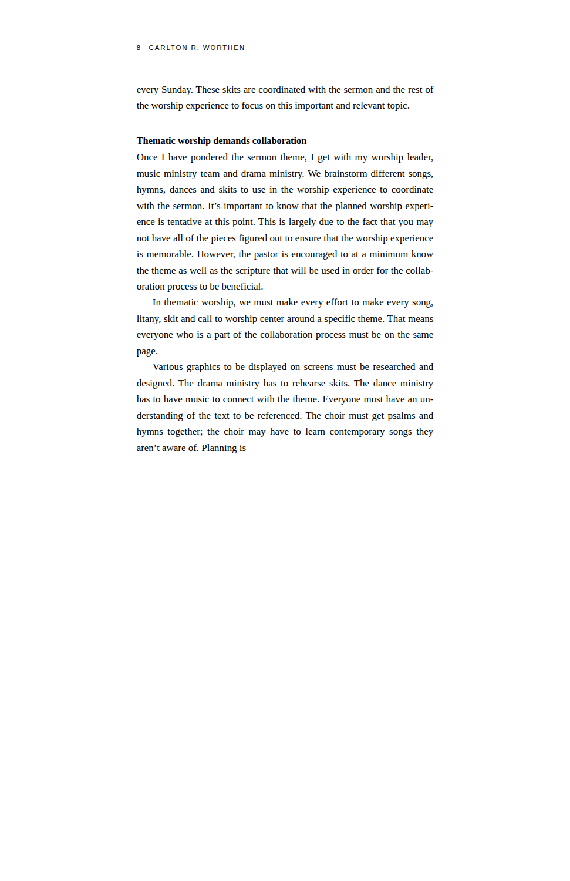8 CARLTON R. WORTHEN
every Sunday. These skits are coordinated with the sermon and the rest of the worship experience to focus on this important and relevant topic.
Thematic worship demands collaboration
Once I have pondered the sermon theme, I get with my worship leader, music ministry team and drama ministry. We brainstorm different songs, hymns, dances and skits to use in the worship experience to coordinate with the sermon. It’s important to know that the planned worship experience is tentative at this point. This is largely due to the fact that you may not have all of the pieces figured out to ensure that the worship experience is memorable. However, the pastor is encouraged to at a minimum know the theme as well as the scripture that will be used in order for the collaboration process to be beneficial.
In thematic worship, we must make every effort to make every song, litany, skit and call to worship center around a specific theme. That means everyone who is a part of the collaboration process must be on the same page.
Various graphics to be displayed on screens must be researched and designed. The drama ministry has to rehearse skits. The dance ministry has to have music to connect with the theme. Everyone must have an understanding of the text to be referenced. The choir must get psalms and hymns together; the choir may have to learn contemporary songs they aren’t aware of. Planning is